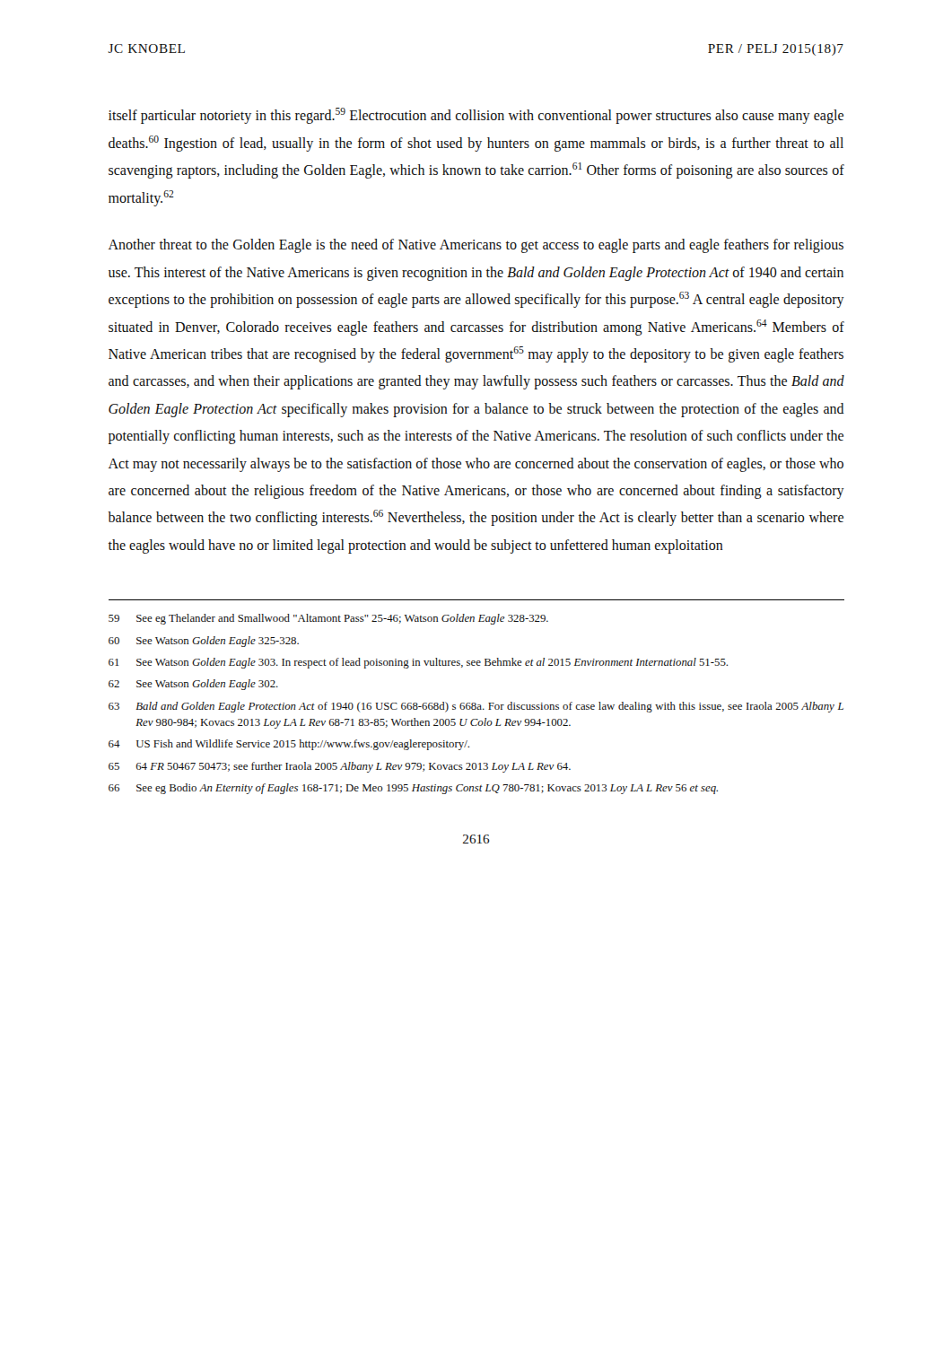JC Knobel PER / PELJ 2015(18)7
itself particular notoriety in this regard.59 Electrocution and collision with conventional power structures also cause many eagle deaths.60 Ingestion of lead, usually in the form of shot used by hunters on game mammals or birds, is a further threat to all scavenging raptors, including the Golden Eagle, which is known to take carrion.61 Other forms of poisoning are also sources of mortality.62
Another threat to the Golden Eagle is the need of Native Americans to get access to eagle parts and eagle feathers for religious use. This interest of the Native Americans is given recognition in the Bald and Golden Eagle Protection Act of 1940 and certain exceptions to the prohibition on possession of eagle parts are allowed specifically for this purpose.63 A central eagle depository situated in Denver, Colorado receives eagle feathers and carcasses for distribution among Native Americans.64 Members of Native American tribes that are recognised by the federal government65 may apply to the depository to be given eagle feathers and carcasses, and when their applications are granted they may lawfully possess such feathers or carcasses. Thus the Bald and Golden Eagle Protection Act specifically makes provision for a balance to be struck between the protection of the eagles and potentially conflicting human interests, such as the interests of the Native Americans. The resolution of such conflicts under the Act may not necessarily always be to the satisfaction of those who are concerned about the conservation of eagles, or those who are concerned about the religious freedom of the Native Americans, or those who are concerned about finding a satisfactory balance between the two conflicting interests.66 Nevertheless, the position under the Act is clearly better than a scenario where the eagles would have no or limited legal protection and would be subject to unfettered human exploitation
59 See eg Thelander and Smallwood "Altamont Pass" 25-46; Watson Golden Eagle 328-329.
60 See Watson Golden Eagle 325-328.
61 See Watson Golden Eagle 303. In respect of lead poisoning in vultures, see Behmke et al 2015 Environment International 51-55.
62 See Watson Golden Eagle 302.
63 Bald and Golden Eagle Protection Act of 1940 (16 USC 668-668d) s 668a. For discussions of case law dealing with this issue, see Iraola 2005 Albany L Rev 980-984; Kovacs 2013 Loy LA L Rev 68-71 83-85; Worthen 2005 U Colo L Rev 994-1002.
64 US Fish and Wildlife Service 2015 http://www.fws.gov/eaglerepository/.
6564 FR 50467 50473; see further Iraola 2005 Albany L Rev 979; Kovacs 2013 Loy LA L Rev 64.
66 See eg Bodio An Eternity of Eagles 168-171; De Meo 1995 Hastings Const LQ 780-781; Kovacs 2013 Loy LA L Rev 56 et seq.
2616